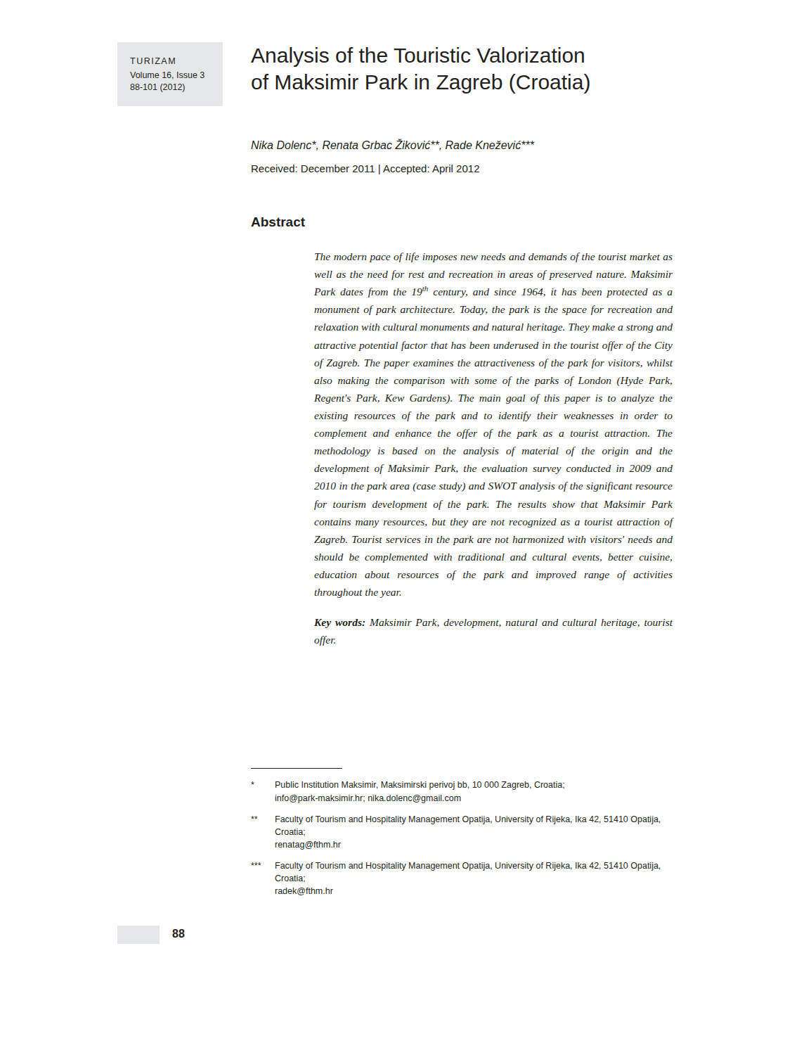Turizam
Volume 16, Issue 3
88-101 (2012)
Analysis of the Touristic Valorization
of Maksimir Park in Zagreb (Croatia)
Nika Dolenc*, Renata Grbac Žiković**, Rade Knežević***
Received: December 2011 | Accepted: April 2012
Abstract
The modern pace of life imposes new needs and demands of the tourist market as well as the need for rest and recreation in areas of preserved nature. Maksimir Park dates from the 19th century, and since 1964, it has been protected as a monument of park architecture. Today, the park is the space for recreation and relaxation with cultural monuments and natural heritage. They make a strong and attractive potential factor that has been underused in the tourist offer of the City of Zagreb. The paper examines the attractiveness of the park for visitors, whilst also making the comparison with some of the parks of London (Hyde Park, Regent's Park, Kew Gardens). The main goal of this paper is to analyze the existing resources of the park and to identify their weaknesses in order to complement and enhance the offer of the park as a tourist attraction. The methodology is based on the analysis of material of the origin and the development of Maksimir Park, the evaluation survey conducted in 2009 and 2010 in the park area (case study) and SWOT analysis of the significant resource for tourism development of the park. The results show that Maksimir Park contains many resources, but they are not recognized as a tourist attraction of Zagreb. Tourist services in the park are not harmonized with visitors' needs and should be complemented with traditional and cultural events, better cuisine, education about resources of the park and improved range of activities throughout the year.
Key words: Maksimir Park, development, natural and cultural heritage, tourist offer.
* Public Institution Maksimir, Maksimirski perivoj bb, 10 000 Zagreb, Croatia;
info@park-maksimir.hr; nika.dolenc@gmail.com
** Faculty of Tourism and Hospitality Management Opatija, University of Rijeka, Ika 42, 51410 Opatija, Croatia;
renatag@fthm.hr
*** Faculty of Tourism and Hospitality Management Opatija, University of Rijeka, Ika 42, 51410 Opatija, Croatia;
radek@fthm.hr
88